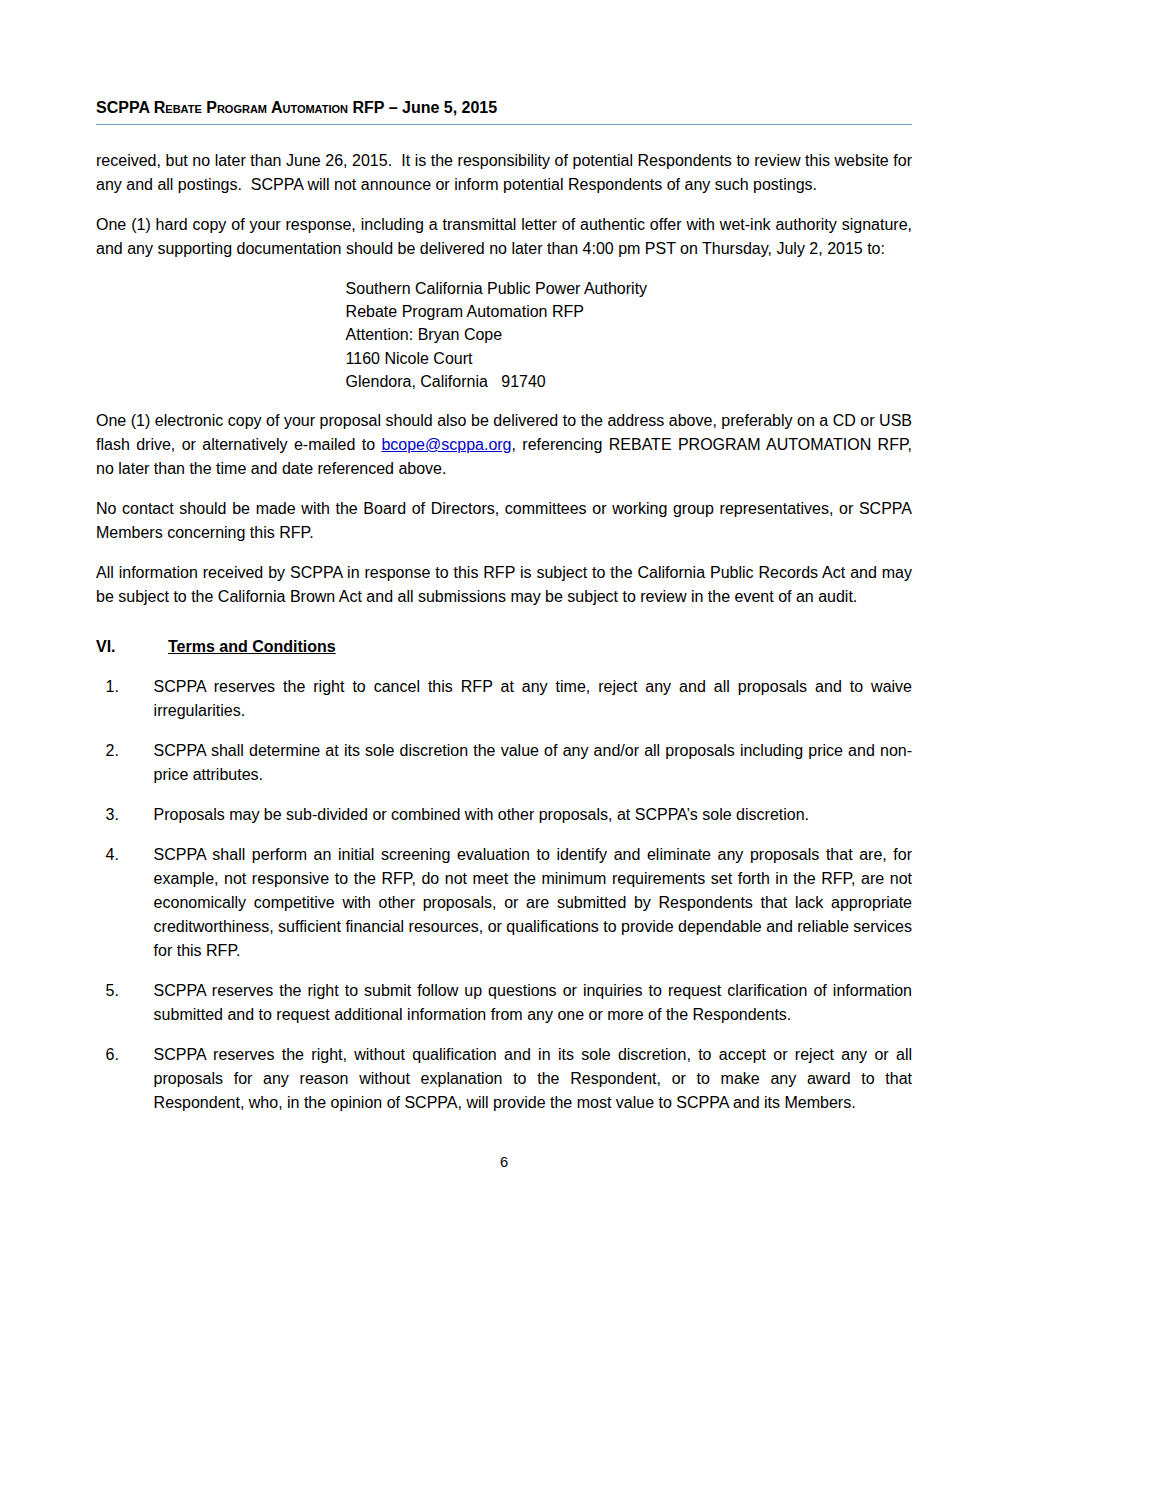SCPPA Rebate Program Automation RFP – June 5, 2015
received, but no later than June 26, 2015. It is the responsibility of potential Respondents to review this website for any and all postings. SCPPA will not announce or inform potential Respondents of any such postings.
One (1) hard copy of your response, including a transmittal letter of authentic offer with wet-ink authority signature, and any supporting documentation should be delivered no later than 4:00 pm PST on Thursday, July 2, 2015 to:
Southern California Public Power Authority
Rebate Program Automation RFP
Attention: Bryan Cope
1160 Nicole Court
Glendora, California 91740
One (1) electronic copy of your proposal should also be delivered to the address above, preferably on a CD or USB flash drive, or alternatively e-mailed to bcope@scppa.org, referencing REBATE PROGRAM AUTOMATION RFP, no later than the time and date referenced above.
No contact should be made with the Board of Directors, committees or working group representatives, or SCPPA Members concerning this RFP.
All information received by SCPPA in response to this RFP is subject to the California Public Records Act and may be subject to the California Brown Act and all submissions may be subject to review in the event of an audit.
VI. Terms and Conditions
SCPPA reserves the right to cancel this RFP at any time, reject any and all proposals and to waive irregularities.
SCPPA shall determine at its sole discretion the value of any and/or all proposals including price and non-price attributes.
Proposals may be sub-divided or combined with other proposals, at SCPPA’s sole discretion.
SCPPA shall perform an initial screening evaluation to identify and eliminate any proposals that are, for example, not responsive to the RFP, do not meet the minimum requirements set forth in the RFP, are not economically competitive with other proposals, or are submitted by Respondents that lack appropriate creditworthiness, sufficient financial resources, or qualifications to provide dependable and reliable services for this RFP.
SCPPA reserves the right to submit follow up questions or inquiries to request clarification of information submitted and to request additional information from any one or more of the Respondents.
SCPPA reserves the right, without qualification and in its sole discretion, to accept or reject any or all proposals for any reason without explanation to the Respondent, or to make any award to that Respondent, who, in the opinion of SCPPA, will provide the most value to SCPPA and its Members.
6